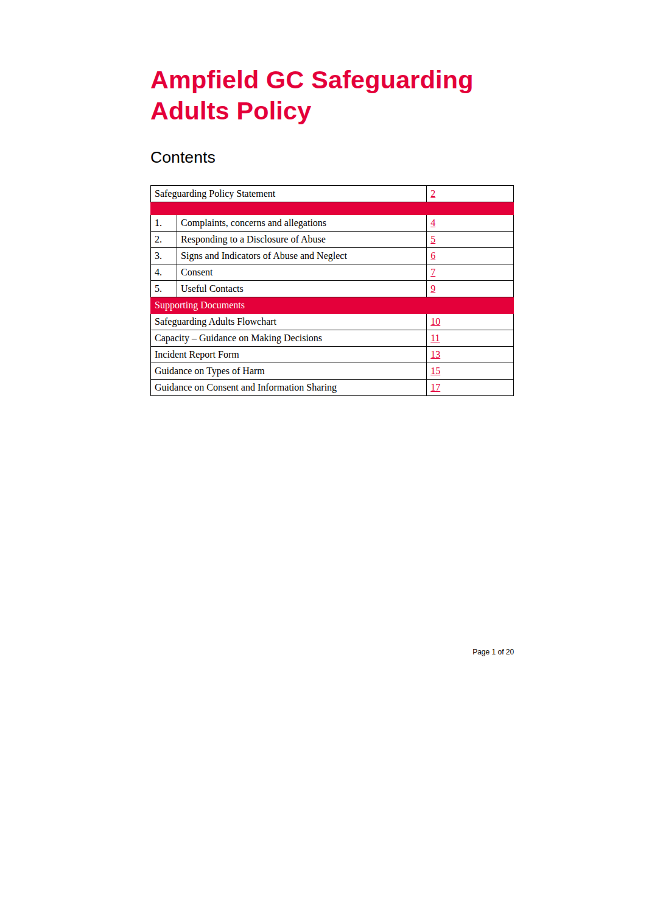Ampfield GC Safeguarding Adults Policy
Contents
| Safeguarding Policy Statement | 2 |
| 1. | Complaints, concerns and allegations | 4 |
| 2. | Responding to a Disclosure of Abuse | 5 |
| 3. | Signs and Indicators of Abuse and Neglect | 6 |
| 4. | Consent | 7 |
| 5. | Useful Contacts | 9 |
| Supporting Documents | |
| Safeguarding Adults Flowchart | 10 |
| Capacity – Guidance on Making Decisions | 11 |
| Incident Report Form | 13 |
| Guidance on Types of Harm | 15 |
| Guidance on Consent and Information Sharing | 17 |
Page 1 of 20